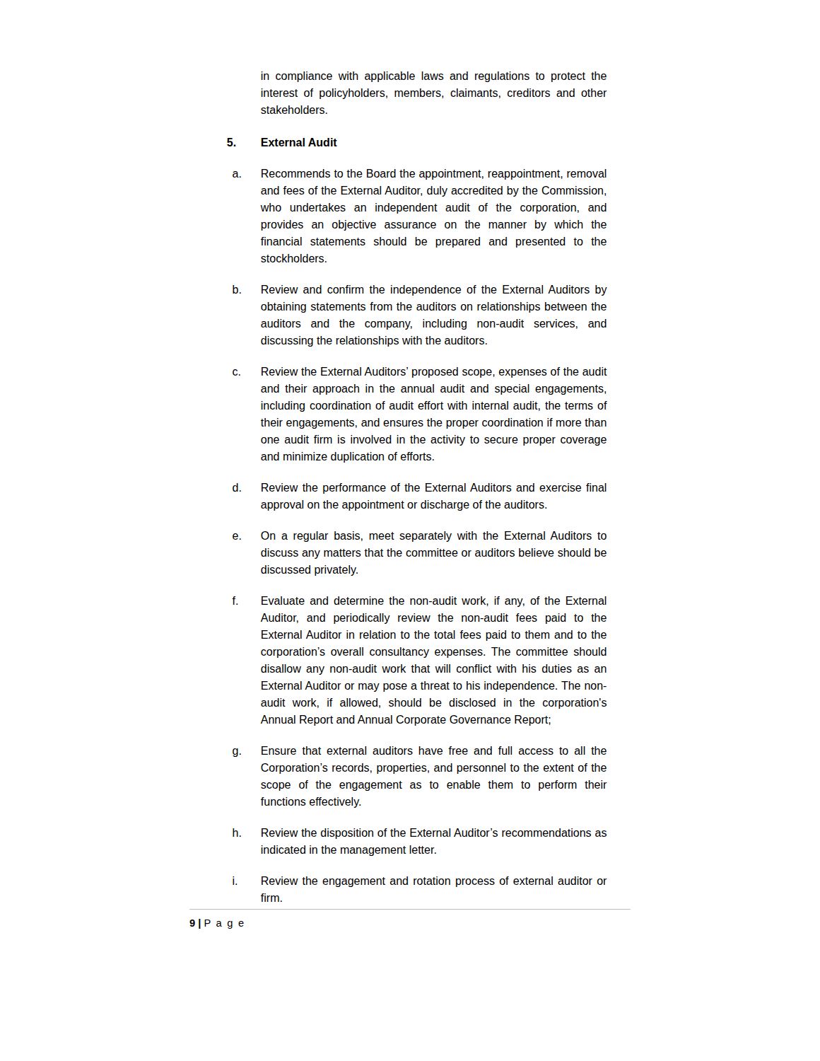in compliance with applicable laws and regulations to protect the interest of policyholders, members, claimants, creditors and other stakeholders.
5. External Audit
a. Recommends to the Board the appointment, reappointment, removal and fees of the External Auditor, duly accredited by the Commission, who undertakes an independent audit of the corporation, and provides an objective assurance on the manner by which the financial statements should be prepared and presented to the stockholders.
b. Review and confirm the independence of the External Auditors by obtaining statements from the auditors on relationships between the auditors and the company, including non-audit services, and discussing the relationships with the auditors.
c. Review the External Auditors’ proposed scope, expenses of the audit and their approach in the annual audit and special engagements, including coordination of audit effort with internal audit, the terms of their engagements, and ensures the proper coordination if more than one audit firm is involved in the activity to secure proper coverage and minimize duplication of efforts.
d. Review the performance of the External Auditors and exercise final approval on the appointment or discharge of the auditors.
e. On a regular basis, meet separately with the External Auditors to discuss any matters that the committee or auditors believe should be discussed privately.
f. Evaluate and determine the non-audit work, if any, of the External Auditor, and periodically review the non-audit fees paid to the External Auditor in relation to the total fees paid to them and to the corporation’s overall consultancy expenses. The committee should disallow any non-audit work that will conflict with his duties as an External Auditor or may pose a threat to his independence. The non-audit work, if allowed, should be disclosed in the corporation's Annual Report and Annual Corporate Governance Report;
g. Ensure that external auditors have free and full access to all the Corporation’s records, properties, and personnel to the extent of the scope of the engagement as to enable them to perform their functions effectively.
h. Review the disposition of the External Auditor’s recommendations as indicated in the management letter.
i. Review the engagement and rotation process of external auditor or firm.
9 | P a g e